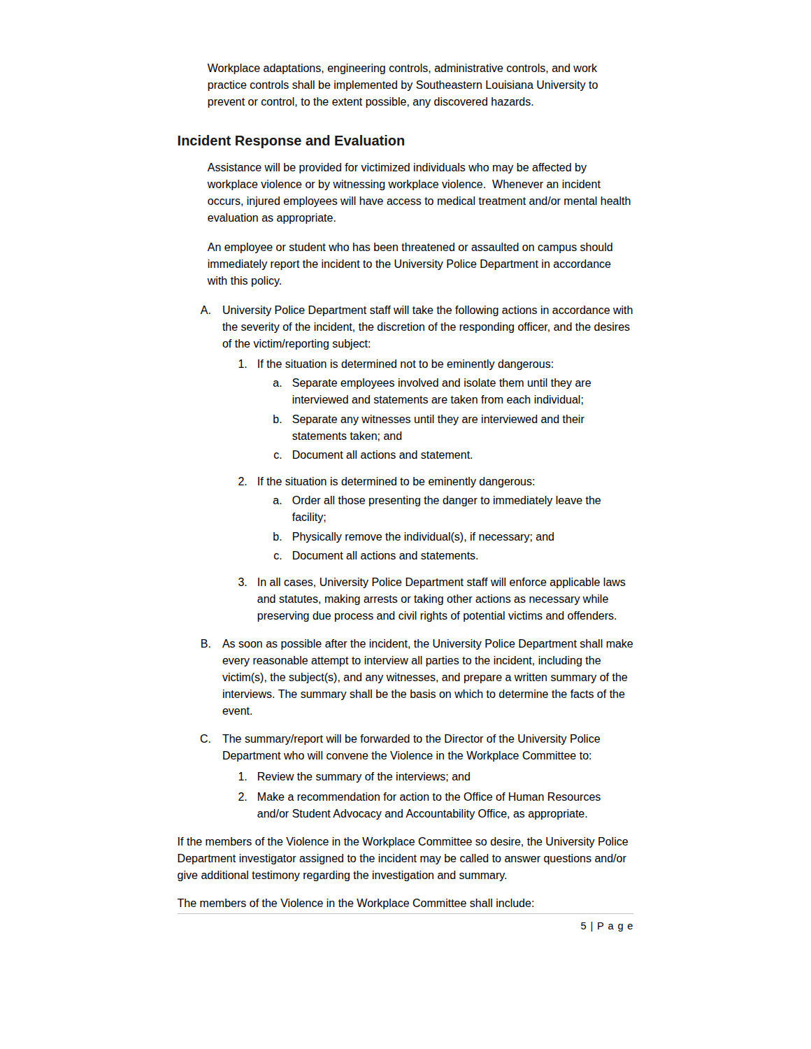Workplace adaptations, engineering controls, administrative controls, and work practice controls shall be implemented by Southeastern Louisiana University to prevent or control, to the extent possible, any discovered hazards.
Incident Response and Evaluation
Assistance will be provided for victimized individuals who may be affected by workplace violence or by witnessing workplace violence. Whenever an incident occurs, injured employees will have access to medical treatment and/or mental health evaluation as appropriate.
An employee or student who has been threatened or assaulted on campus should immediately report the incident to the University Police Department in accordance with this policy.
University Police Department staff will take the following actions in accordance with the severity of the incident, the discretion of the responding officer, and the desires of the victim/reporting subject:
If the situation is determined not to be eminently dangerous:
Separate employees involved and isolate them until they are interviewed and statements are taken from each individual;
Separate any witnesses until they are interviewed and their statements taken; and
Document all actions and statement.
If the situation is determined to be eminently dangerous:
Order all those presenting the danger to immediately leave the facility;
Physically remove the individual(s), if necessary; and
Document all actions and statements.
In all cases, University Police Department staff will enforce applicable laws and statutes, making arrests or taking other actions as necessary while preserving due process and civil rights of potential victims and offenders.
As soon as possible after the incident, the University Police Department shall make every reasonable attempt to interview all parties to the incident, including the victim(s), the subject(s), and any witnesses, and prepare a written summary of the interviews. The summary shall be the basis on which to determine the facts of the event.
The summary/report will be forwarded to the Director of the University Police Department who will convene the Violence in the Workplace Committee to:
Review the summary of the interviews; and
Make a recommendation for action to the Office of Human Resources and/or Student Advocacy and Accountability Office, as appropriate.
If the members of the Violence in the Workplace Committee so desire, the University Police Department investigator assigned to the incident may be called to answer questions and/or give additional testimony regarding the investigation and summary.
The members of the Violence in the Workplace Committee shall include:
5 | P a g e